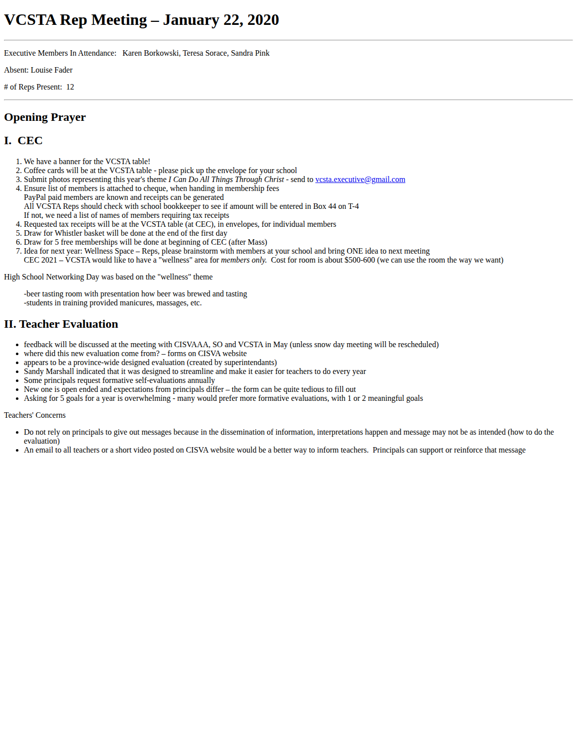VCSTA Rep Meeting – January 22, 2020
Executive Members In Attendance: Karen Borkowski, Teresa Sorace, Sandra Pink
Absent: Louise Fader
# of Reps Present: 12
Opening Prayer
I. CEC
We have a banner for the VCSTA table!
Coffee cards will be at the VCSTA table - please pick up the envelope for your school
Submit photos representing this year's theme I Can Do All Things Through Christ - send to vcsta.executive@gmail.com
Ensure list of members is attached to cheque, when handing in membership fees
PayPal paid members are known and receipts can be generated
All VCSTA Reps should check with school bookkeeper to see if amount will be entered in Box 44 on T-4
If not, we need a list of names of members requiring tax receipts
Requested tax receipts will be at the VCSTA table (at CEC), in envelopes, for individual members
Draw for Whistler basket will be done at the end of the first day
Draw for 5 free memberships will be done at beginning of CEC (after Mass)
Idea for next year: Wellness Space – Reps, please brainstorm with members at your school and bring ONE idea to next meeting
CEC 2021 – VCSTA would like to have a "wellness" area for members only. Cost for room is about $500-600 (we can use the room the way we want)
High School Networking Day was based on the "wellness" theme
-beer tasting room with presentation how beer was brewed and tasting
-students in training provided manicures, massages, etc.
II. Teacher Evaluation
feedback will be discussed at the meeting with CISVAAA, SO and VCSTA in May (unless snow day meeting will be rescheduled)
where did this new evaluation come from? – forms on CISVA website
appears to be a province-wide designed evaluation (created by superintendants)
Sandy Marshall indicated that it was designed to streamline and make it easier for teachers to do every year
Some principals request formative self-evaluations annually
New one is open ended and expectations from principals differ – the form can be quite tedious to fill out
Asking for 5 goals for a year is overwhelming - many would prefer more formative evaluations, with 1 or 2 meaningful goals
Teachers' Concerns
Do not rely on principals to give out messages because in the dissemination of information, interpretations happen and message may not be as intended (how to do the evaluation)
An email to all teachers or a short video posted on CISVA website would be a better way to inform teachers. Principals can support or reinforce that message